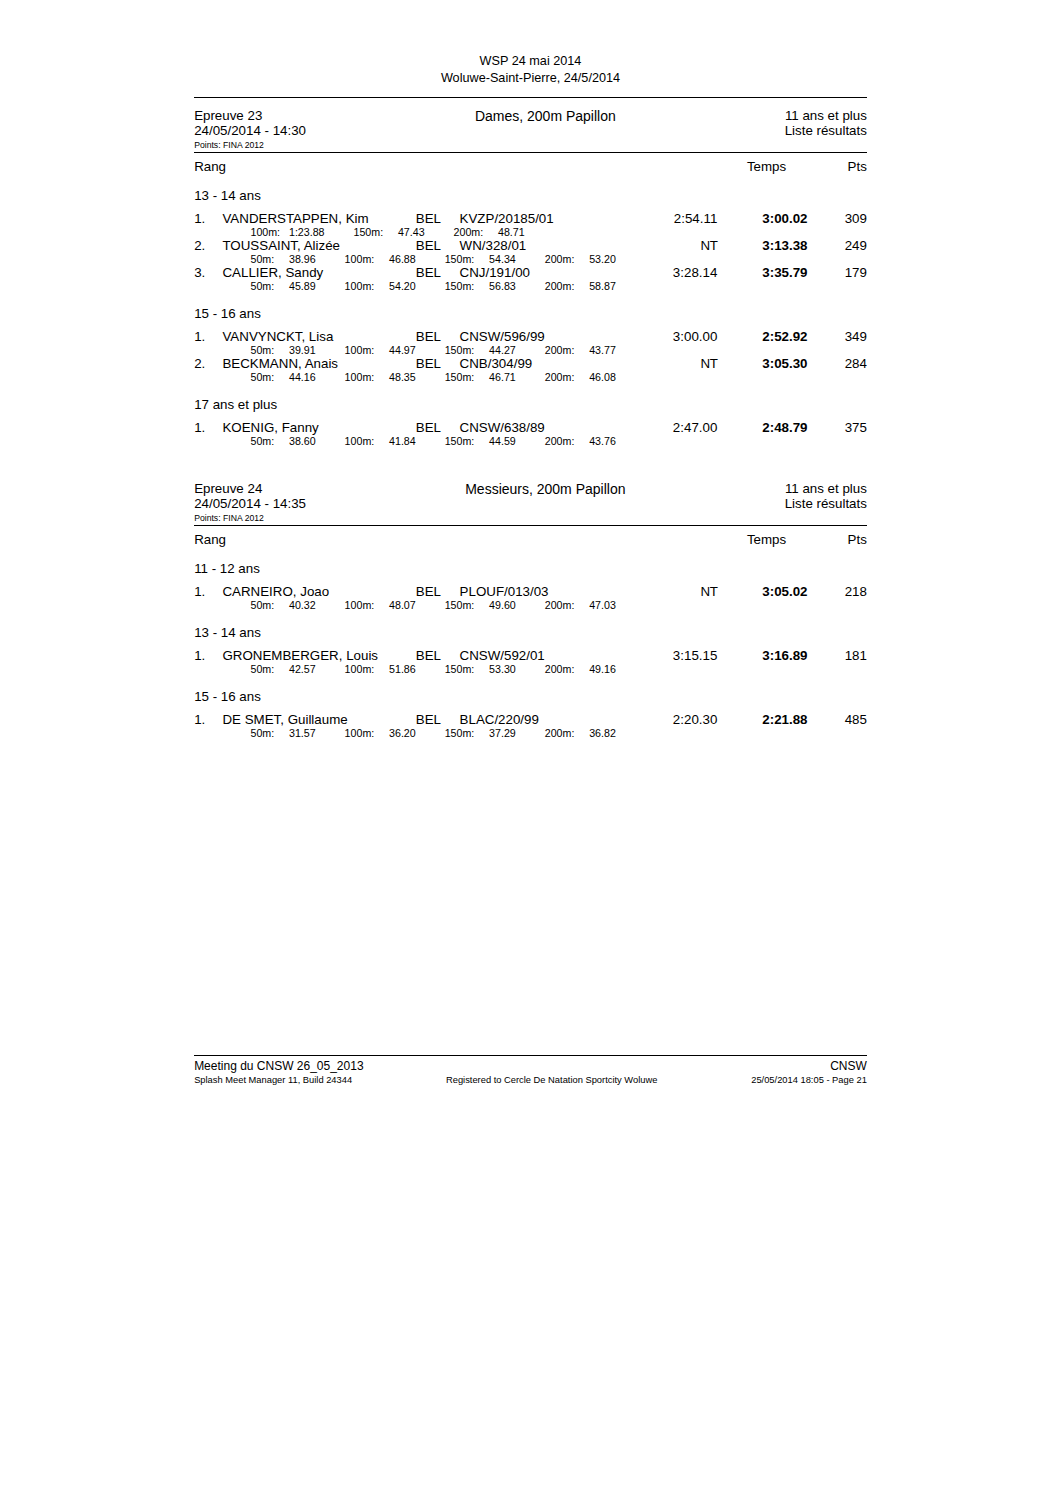WSP 24 mai 2014
Woluwe-Saint-Pierre, 24/5/2014
Epreuve 23
24/05/2014 - 14:30
Dames, 200m Papillon
11 ans et plus
Liste résultats
Points: FINA 2012
Rang
Temps Pts
13 - 14 ans
| 1. | VANDERSTAPPEN, Kim | BEL | KVZP/20185/01 | 2:54.11 | 3:00.02 | 309 |
| | 100m: 1:23.88 150m: 47.43 200m: 48.71 |
| 2. | TOUSSAINT, Alizée | BEL | WN/328/01 | NT | 3:13.38 | 249 |
| | 50m: 38.96 100m: 46.88 150m: 54.34 200m: 53.20 |
| 3. | CALLIER, Sandy | BEL | CNJ/191/00 | 3:28.14 | 3:35.79 | 179 |
| | 50m: 45.89 100m: 54.20 150m: 56.83 200m: 58.87 |
15 - 16 ans
| 1. | VANVYNCKT, Lisa | BEL | CNSW/596/99 | 3:00.00 | 2:52.92 | 349 |
| | 50m: 39.91 100m: 44.97 150m: 44.27 200m: 43.77 |
| 2. | BECKMANN, Anais | BEL | CNB/304/99 | NT | 3:05.30 | 284 |
| | 50m: 44.16 100m: 48.35 150m: 46.71 200m: 46.08 |
17 ans et plus
| 1. | KOENIG, Fanny | BEL | CNSW/638/89 | 2:47.00 | 2:48.79 | 375 |
| | 50m: 38.60 100m: 41.84 150m: 44.59 200m: 43.76 |
Epreuve 24
24/05/2014 - 14:35
Messieurs, 200m Papillon
11 ans et plus
Liste résultats
Points: FINA 2012
Rang
Temps Pts
11 - 12 ans
| 1. | CARNEIRO, Joao | BEL | PLOUF/013/03 | NT | 3:05.02 | 218 |
| | 50m: 40.32 100m: 48.07 150m: 49.60 200m: 47.03 |
13 - 14 ans
| 1. | GRONEMBERGER, Louis | BEL | CNSW/592/01 | 3:15.15 | 3:16.89 | 181 |
| | 50m: 42.57 100m: 51.86 150m: 53.30 200m: 49.16 |
15 - 16 ans
| 1. | DE SMET, Guillaume | BEL | BLAC/220/99 | 2:20.30 | 2:21.88 | 485 |
| | 50m: 31.57 100m: 36.20 150m: 37.29 200m: 36.82 |
Meeting du CNSW 26_05_2013 CNSW
Splash Meet Manager 11, Build 24344 Registered to Cercle De Natation Sportcity Woluwe 25/05/2014 18:05 - Page 21